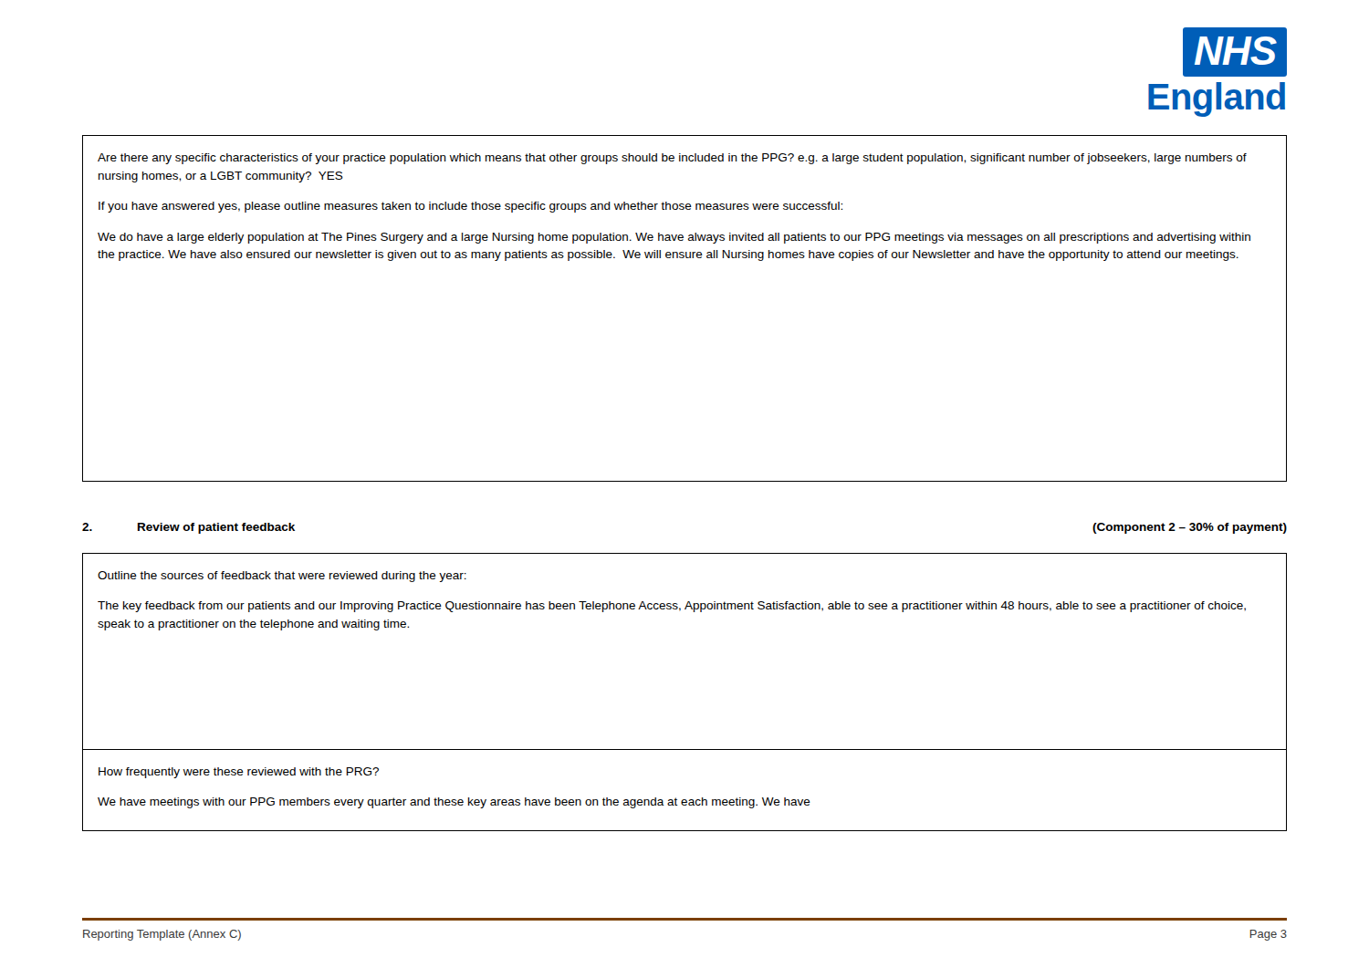NHS England
Are there any specific characteristics of your practice population which means that other groups should be included in the PPG? e.g. a large student population, significant number of jobseekers, large numbers of nursing homes, or a LGBT community? YES
If you have answered yes, please outline measures taken to include those specific groups and whether those measures were successful:
We do have a large elderly population at The Pines Surgery and a large Nursing home population. We have always invited all patients to our PPG meetings via messages on all prescriptions and advertising within the practice. We have also ensured our newsletter is given out to as many patients as possible. We will ensure all Nursing homes have copies of our Newsletter and have the opportunity to attend our meetings.
2. Review of patient feedback
(Component 2 – 30% of payment)
Outline the sources of feedback that were reviewed during the year:
The key feedback from our patients and our Improving Practice Questionnaire has been Telephone Access, Appointment Satisfaction, able to see a practitioner within 48 hours, able to see a practitioner of choice, speak to a practitioner on the telephone and waiting time.
How frequently were these reviewed with the PRG?
We have meetings with our PPG members every quarter and these key areas have been on the agenda at each meeting. We have
Reporting Template (Annex C) Page 3